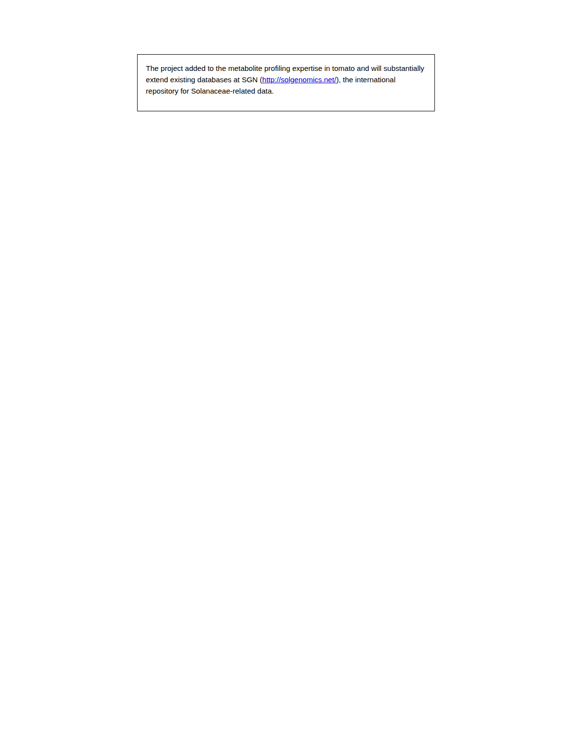The project added to the metabolite profiling expertise in tomato and will substantially extend existing databases at SGN (http://solgenomics.net/), the international repository for Solanaceae-related data.